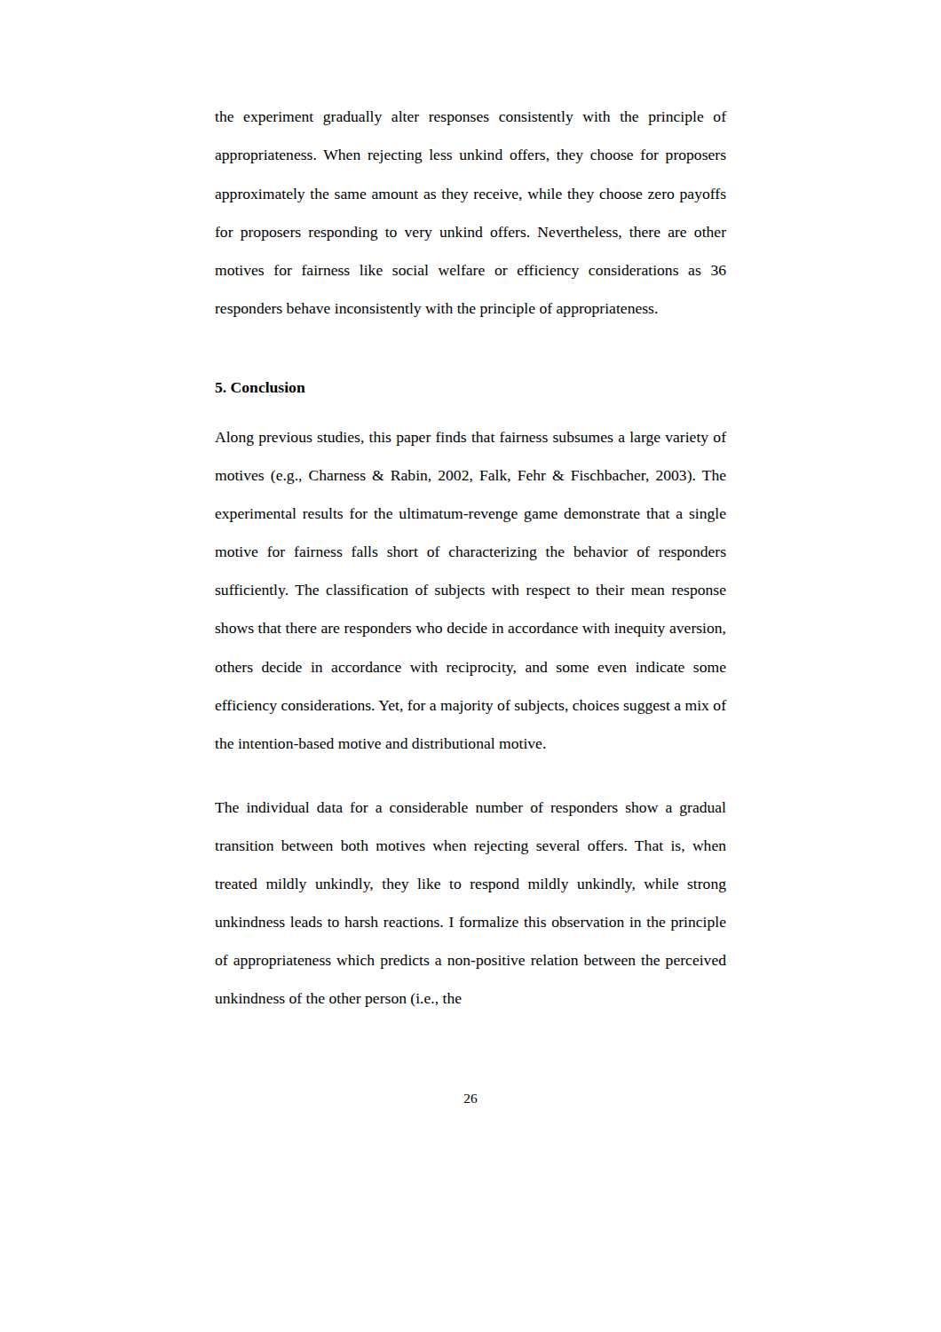the experiment gradually alter responses consistently with the principle of appropriateness. When rejecting less unkind offers, they choose for proposers approximately the same amount as they receive, while they choose zero payoffs for proposers responding to very unkind offers. Nevertheless, there are other motives for fairness like social welfare or efficiency considerations as 36 responders behave inconsistently with the principle of appropriateness.
5. Conclusion
Along previous studies, this paper finds that fairness subsumes a large variety of motives (e.g., Charness & Rabin, 2002, Falk, Fehr & Fischbacher, 2003). The experimental results for the ultimatum-revenge game demonstrate that a single motive for fairness falls short of characterizing the behavior of responders sufficiently. The classification of subjects with respect to their mean response shows that there are responders who decide in accordance with inequity aversion, others decide in accordance with reciprocity, and some even indicate some efficiency considerations. Yet, for a majority of subjects, choices suggest a mix of the intention-based motive and distributional motive.
The individual data for a considerable number of responders show a gradual transition between both motives when rejecting several offers. That is, when treated mildly unkindly, they like to respond mildly unkindly, while strong unkindness leads to harsh reactions. I formalize this observation in the principle of appropriateness which predicts a non-positive relation between the perceived unkindness of the other person (i.e., the
26